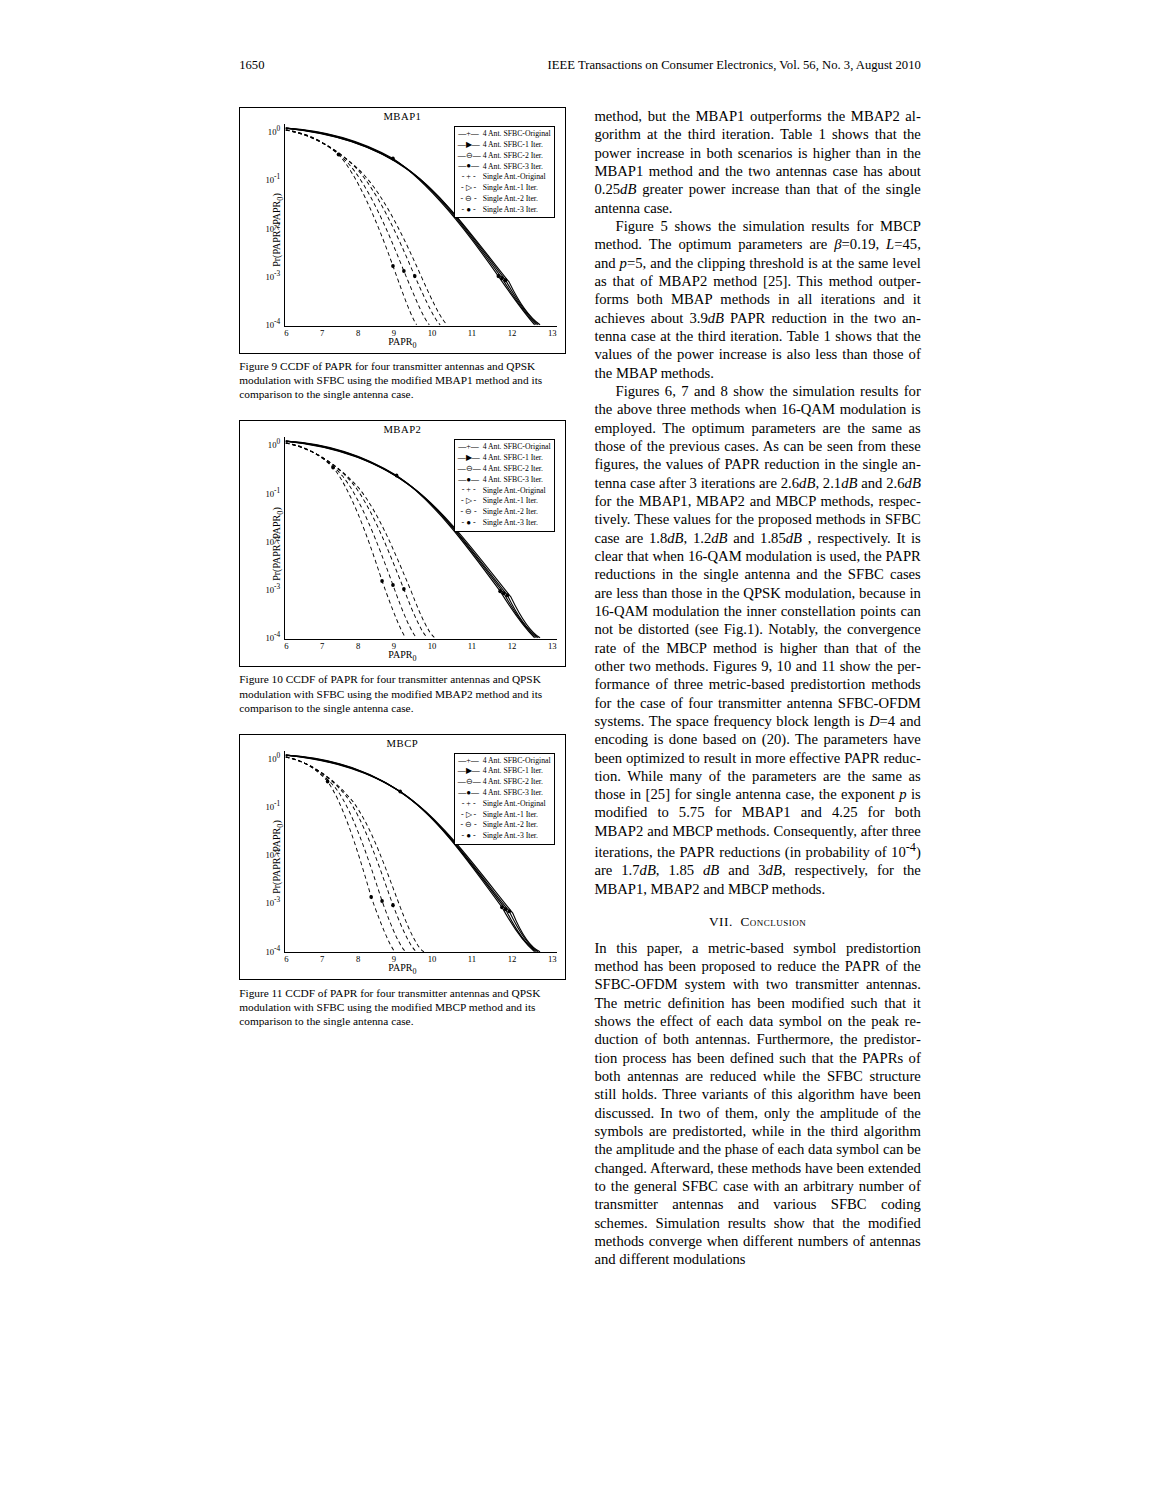1650 IEEE Transactions on Consumer Electronics, Vol. 56, No. 3, August 2010
MBAP1
Pr(PAPR>PAPR0)
100 10-1 10-2 10-3 10-4
—+—4 Ant. SFBC-Original
—▶—4 Ant. SFBC-1 Iter.
—⊖—4 Ant. SFBC-2 Iter.
—●—4 Ant. SFBC-3 Iter.
- + -Single Ant.-Original
- ▷ -Single Ant.-1 Iter.
- ⊖ -Single Ant.-2 Iter.
- ● -Single Ant.-3 Iter.
678910111213
PAPR0
Figure 9 CCDF of PAPR for four transmitter antennas and QPSK modulation with SFBC using the modified MBAP1 method and its comparison to the single antenna case.
MBAP2
Pr(PAPR>PAPR0)
100 10-1 10-2 10-3 10-4
—+—4 Ant. SFBC-Original
—▶—4 Ant. SFBC-1 Iter.
—⊖—4 Ant. SFBC-2 Iter.
—●—4 Ant. SFBC-3 Iter.
- + -Single Ant.-Original
- ▷ -Single Ant.-1 Iter.
- ⊖ -Single Ant.-2 Iter.
- ● -Single Ant.-3 Iter.
678910111213
PAPR0
Figure 10 CCDF of PAPR for four transmitter antennas and QPSK modulation with SFBC using the modified MBAP2 method and its comparison to the single antenna case.
MBCP
Pr(PAPR>PAPR0)
100 10-1 10-2 10-3 10-4
—+—4 Ant. SFBC-Original
—▶—4 Ant. SFBC-1 Iter.
—⊖—4 Ant. SFBC-2 Iter.
—●—4 Ant. SFBC-3 Iter.
- + -Single Ant.-Original
- ▷ -Single Ant.-1 Iter.
- ⊖ -Single Ant.-2 Iter.
- ● -Single Ant.-3 Iter.
678910111213
PAPR0
Figure 11 CCDF of PAPR for four transmitter antennas and QPSK modulation with SFBC using the modified MBCP method and its comparison to the single antenna case.
method, but the MBAP1 outperforms the MBAP2 algorithm at the third iteration. Table 1 shows that the power increase in both scenarios is higher than in the MBAP1 method and the two antennas case has about 0.25dB greater power increase than that of the single antenna case.
Figure 5 shows the simulation results for MBCP method. The optimum parameters are β=0.19, L=45, and p=5, and the clipping threshold is at the same level as that of MBAP2 method [25]. This method outperforms both MBAP methods in all iterations and it achieves about 3.9dB PAPR reduction in the two antenna case at the third iteration. Table 1 shows that the values of the power increase is also less than those of the MBAP methods.
Figures 6, 7 and 8 show the simulation results for the above three methods when 16-QAM modulation is employed. The optimum parameters are the same as those of the previous cases. As can be seen from these figures, the values of PAPR reduction in the single antenna case after 3 iterations are 2.6dB, 2.1dB and 2.6dB for the MBAP1, MBAP2 and MBCP methods, respectively. These values for the proposed methods in SFBC case are 1.8dB, 1.2dB and 1.85dB , respectively. It is clear that when 16-QAM modulation is used, the PAPR reductions in the single antenna and the SFBC cases are less than those in the QPSK modulation, because in 16-QAM modulation the inner constellation points can not be distorted (see Fig.1). Notably, the convergence rate of the MBCP method is higher than that of the other two methods. Figures 9, 10 and 11 show the performance of three metric-based predistortion methods for the case of four transmitter antenna SFBC-OFDM systems. The space frequency block length is D=4 and encoding is done based on (20). The parameters have been optimized to result in more effective PAPR reduction. While many of the parameters are the same as those in [25] for single antenna case, the exponent p is modified to 5.75 for MBAP1 and 4.25 for both MBAP2 and MBCP methods. Consequently, after three iterations, the PAPR reductions (in probability of 10-4) are 1.7dB, 1.85 dB and 3dB, respectively, for the MBAP1, MBAP2 and MBCP methods.
VII. Conclusion
In this paper, a metric-based symbol predistortion method has been proposed to reduce the PAPR of the SFBC-OFDM system with two transmitter antennas. The metric definition has been modified such that it shows the effect of each data symbol on the peak reduction of both antennas. Furthermore, the predistortion process has been defined such that the PAPRs of both antennas are reduced while the SFBC structure still holds. Three variants of this algorithm have been discussed. In two of them, only the amplitude of the symbols are predistorted, while in the third algorithm the amplitude and the phase of each data symbol can be changed. Afterward, these methods have been extended to the general SFBC case with an arbitrary number of transmitter antennas and various SFBC coding schemes. Simulation results show that the modified methods converge when different numbers of antennas and different modulations